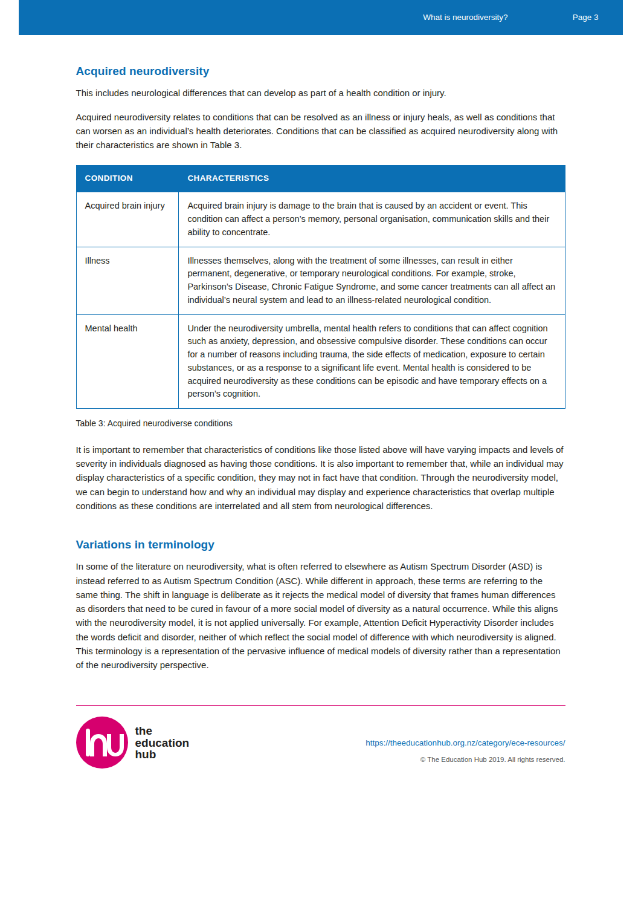What is neurodiversity?
Page 3
Acquired neurodiversity
This includes neurological differences that can develop as part of a health condition or injury.
Acquired neurodiversity relates to conditions that can be resolved as an illness or injury heals, as well as conditions that can worsen as an individual’s health deteriorates. Conditions that can be classified as acquired neurodiversity along with their characteristics are shown in Table 3.
| CONDITION | CHARACTERISTICS |
| --- | --- |
| Acquired brain injury | Acquired brain injury is damage to the brain that is caused by an accident or event. This condition can affect a person’s memory, personal organisation, communication skills and their ability to concentrate. |
| Illness | Illnesses themselves, along with the treatment of some illnesses, can result in either permanent, degenerative, or temporary neurological conditions. For example, stroke, Parkinson’s Disease, Chronic Fatigue Syndrome, and some cancer treatments can all affect an individual’s neural system and lead to an illness-related neurological condition. |
| Mental health | Under the neurodiversity umbrella, mental health refers to conditions that can affect cognition such as anxiety, depression, and obsessive compulsive disorder. These conditions can occur for a number of reasons including trauma, the side effects of medication, exposure to certain substances, or as a response to a significant life event. Mental health is considered to be acquired neurodiversity as these conditions can be episodic and have temporary effects on a person’s cognition. |
Table 3: Acquired neurodiverse conditions
It is important to remember that characteristics of conditions like those listed above will have varying impacts and levels of severity in individuals diagnosed as having those conditions. It is also important to remember that, while an individual may display characteristics of a specific condition, they may not in fact have that condition. Through the neurodiversity model, we can begin to understand how and why an individual may display and experience characteristics that overlap multiple conditions as these conditions are interrelated and all stem from neurological differences.
Variations in terminology
In some of the literature on neurodiversity, what is often referred to elsewhere as Autism Spectrum Disorder (ASD) is instead referred to as Autism Spectrum Condition (ASC). While different in approach, these terms are referring to the same thing. The shift in language is deliberate as it rejects the medical model of diversity that frames human differences as disorders that need to be cured in favour of a more social model of diversity as a natural occurrence. While this aligns with the neurodiversity model, it is not applied universally. For example, Attention Deficit Hyperactivity Disorder includes the words deficit and disorder, neither of which reflect the social model of difference with which neurodiversity is aligned. This terminology is a representation of the pervasive influence of medical models of diversity rather than a representation of the neurodiversity perspective.
the education hub
https://theeducationhub.org.nz/category/ece-resources/
© The Education Hub 2019. All rights reserved.